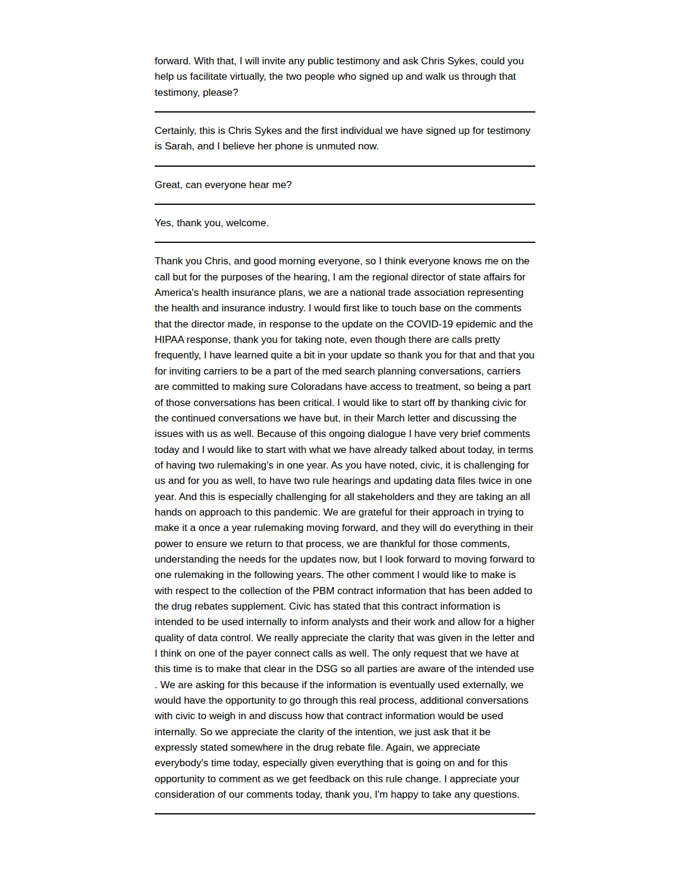forward. With that, I will invite any public testimony and ask Chris Sykes, could you help us facilitate virtually, the two people who signed up and walk us through that testimony, please?
Certainly, this is Chris Sykes and the first individual we have signed up for testimony is Sarah, and I believe her phone is unmuted now.
Great, can everyone hear me?
Yes, thank you, welcome.
Thank you Chris, and good morning everyone, so I think everyone knows me on the call but for the purposes of the hearing, I am the regional director of state affairs for America's health insurance plans, we are a national trade association representing the health and insurance industry. I would first like to touch base on the comments that the director made, in response to the update on the COVID-19 epidemic and the HIPAA response, thank you for taking note, even though there are calls pretty frequently, I have learned quite a bit in your update so thank you for that and that you for inviting carriers to be a part of the med search planning conversations, carriers are committed to making sure Coloradans have access to treatment, so being a part of those conversations has been critical. I would like to start off by thanking civic for the continued conversations we have but, in their March letter and discussing the issues with us as well. Because of this ongoing dialogue I have very brief comments today and I would like to start with what we have already talked about today, in terms of having two rulemaking's in one year. As you have noted, civic, it is challenging for us and for you as well, to have two rule hearings and updating data files twice in one year. And this is especially challenging for all stakeholders and they are taking an all hands on approach to this pandemic. We are grateful for their approach in trying to make it a once a year rulemaking moving forward, and they will do everything in their power to ensure we return to that process, we are thankful for those comments, understanding the needs for the updates now, but I look forward to moving forward to one rulemaking in the following years. The other comment I would like to make is with respect to the collection of the PBM contract information that has been added to the drug rebates supplement. Civic has stated that this contract information is intended to be used internally to inform analysts and their work and allow for a higher quality of data control. We really appreciate the clarity that was given in the letter and I think on one of the payer connect calls as well. The only request that we have at this time is to make that clear in the DSG so all parties are aware of the intended use . We are asking for this because if the information is eventually used externally, we would have the opportunity to go through this real process, additional conversations with civic to weigh in and discuss how that contract information would be used internally. So we appreciate the clarity of the intention, we just ask that it be expressly stated somewhere in the drug rebate file. Again, we appreciate everybody's time today, especially given everything that is going on and for this opportunity to comment as we get feedback on this rule change. I appreciate your consideration of our comments today, thank you, I'm happy to take any questions.